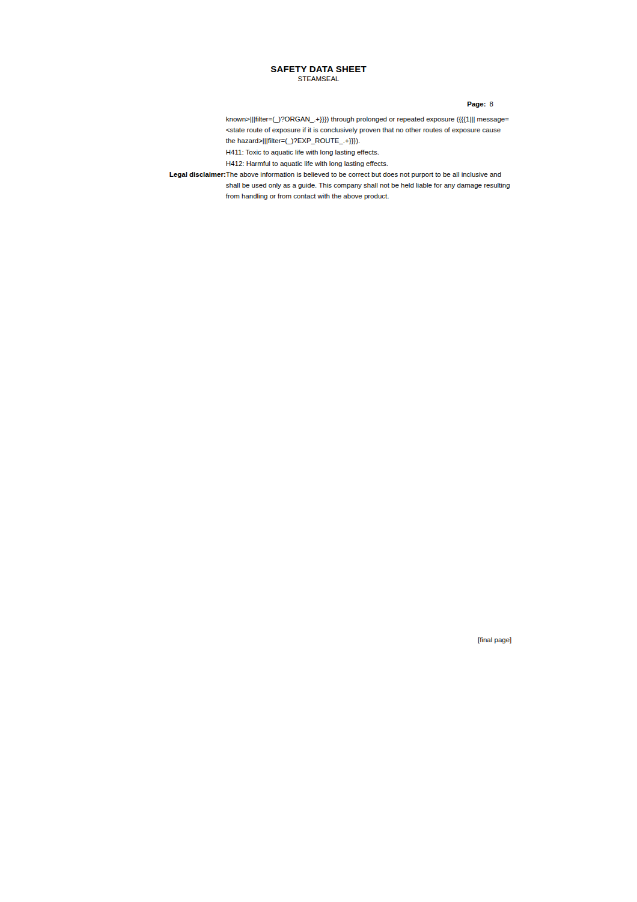SAFETY DATA SHEET
STEAMSEAL
Page: 8
| | known>///filter=(_)?ORGAN_.+}}}) through prolonged or repeated exposure ({{{1/// message=<state route of exposure if it is conclusively proven that no other routes of exposure cause the hazard>///filter=(_)?EXP_ROUTE_.+}}}). |
| | H411: Toxic to aquatic life with long lasting effects. |
| | H412: Harmful to aquatic life with long lasting effects. |
| Legal disclaimer: | The above information is believed to be correct but does not purport to be all inclusive and shall be used only as a guide. This company shall not be held liable for any damage resulting from handling or from contact with the above product. |
[final page]